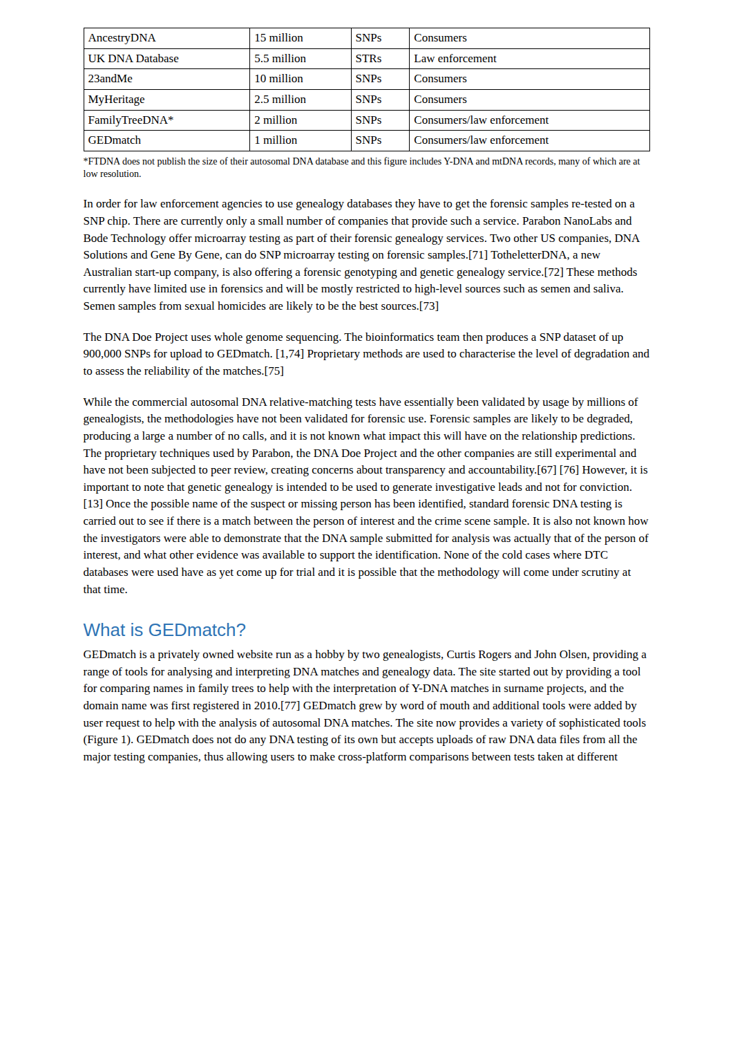| AncestryDNA | 15 million | SNPs | Consumers |
| UK DNA Database | 5.5 million | STRs | Law enforcement |
| 23andMe | 10 million | SNPs | Consumers |
| MyHeritage | 2.5 million | SNPs | Consumers |
| FamilyTreeDNA* | 2 million | SNPs | Consumers/law enforcement |
| GEDmatch | 1 million | SNPs | Consumers/law enforcement |
*FTDNA does not publish the size of their autosomal DNA database and this figure includes Y-DNA and mtDNA records, many of which are at low resolution.
In order for law enforcement agencies to use genealogy databases they have to get the forensic samples re-tested on a SNP chip. There are currently only a small number of companies that provide such a service. Parabon NanoLabs and Bode Technology offer microarray testing as part of their forensic genealogy services. Two other US companies, DNA Solutions and Gene By Gene, can do SNP microarray testing on forensic samples.[71] TotheletterDNA, a new Australian start-up company, is also offering a forensic genotyping and genetic genealogy service.[72] These methods currently have limited use in forensics and will be mostly restricted to high-level sources such as semen and saliva. Semen samples from sexual homicides are likely to be the best sources.[73]
The DNA Doe Project uses whole genome sequencing. The bioinformatics team then produces a SNP dataset of up 900,000 SNPs for upload to GEDmatch. [1,74] Proprietary methods are used to characterise the level of degradation and to assess the reliability of the matches.[75]
While the commercial autosomal DNA relative-matching tests have essentially been validated by usage by millions of genealogists, the methodologies have not been validated for forensic use. Forensic samples are likely to be degraded, producing a large a number of no calls, and it is not known what impact this will have on the relationship predictions. The proprietary techniques used by Parabon, the DNA Doe Project and the other companies are still experimental and have not been subjected to peer review, creating concerns about transparency and accountability.[67] [76] However, it is important to note that genetic genealogy is intended to be used to generate investigative leads and not for conviction.[13] Once the possible name of the suspect or missing person has been identified, standard forensic DNA testing is carried out to see if there is a match between the person of interest and the crime scene sample. It is also not known how the investigators were able to demonstrate that the DNA sample submitted for analysis was actually that of the person of interest, and what other evidence was available to support the identification. None of the cold cases where DTC databases were used have as yet come up for trial and it is possible that the methodology will come under scrutiny at that time.
What is GEDmatch?
GEDmatch is a privately owned website run as a hobby by two genealogists, Curtis Rogers and John Olsen, providing a range of tools for analysing and interpreting DNA matches and genealogy data. The site started out by providing a tool for comparing names in family trees to help with the interpretation of Y-DNA matches in surname projects, and the domain name was first registered in 2010.[77] GEDmatch grew by word of mouth and additional tools were added by user request to help with the analysis of autosomal DNA matches. The site now provides a variety of sophisticated tools (Figure 1). GEDmatch does not do any DNA testing of its own but accepts uploads of raw DNA data files from all the major testing companies, thus allowing users to make cross-platform comparisons between tests taken at different